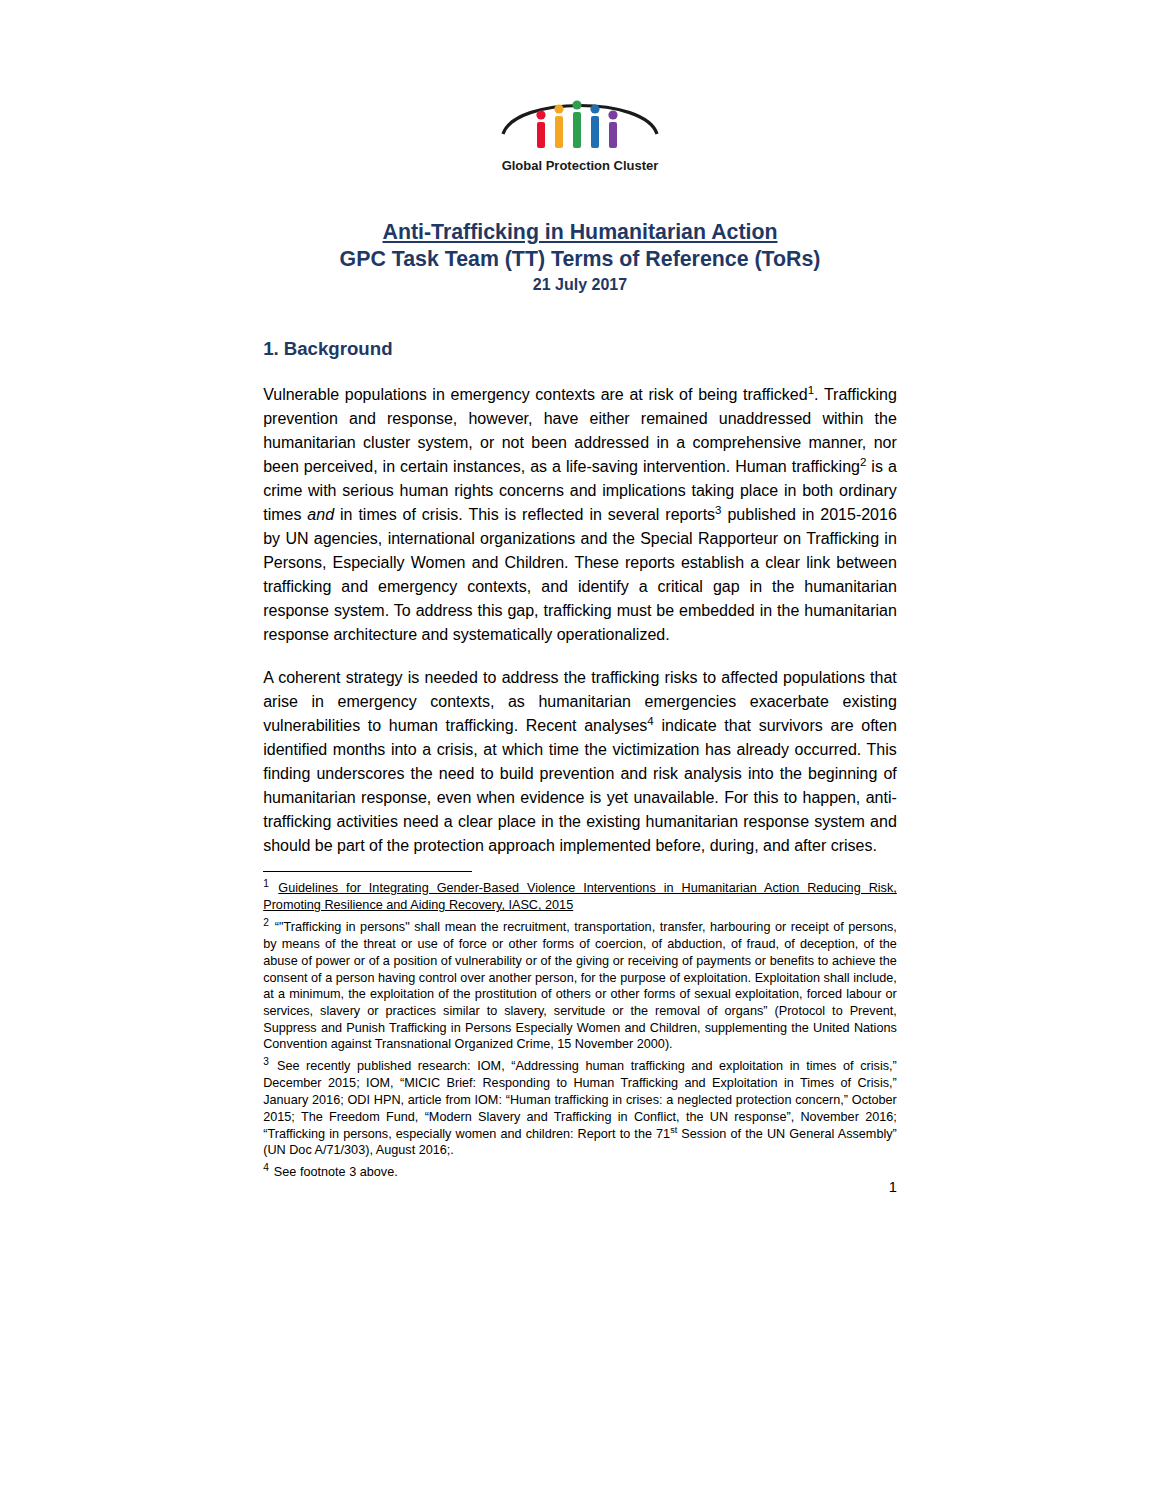Global Protection Cluster
Anti-Trafficking in Humanitarian Action
GPC Task Team (TT) Terms of Reference (ToRs)
21 July 2017
1. Background
Vulnerable populations in emergency contexts are at risk of being trafficked1. Trafficking prevention and response, however, have either remained unaddressed within the humanitarian cluster system, or not been addressed in a comprehensive manner, nor been perceived, in certain instances, as a life-saving intervention. Human trafficking2 is a crime with serious human rights concerns and implications taking place in both ordinary times and in times of crisis. This is reflected in several reports3 published in 2015-2016 by UN agencies, international organizations and the Special Rapporteur on Trafficking in Persons, Especially Women and Children. These reports establish a clear link between trafficking and emergency contexts, and identify a critical gap in the humanitarian response system. To address this gap, trafficking must be embedded in the humanitarian response architecture and systematically operationalized.
A coherent strategy is needed to address the trafficking risks to affected populations that arise in emergency contexts, as humanitarian emergencies exacerbate existing vulnerabilities to human trafficking. Recent analyses4 indicate that survivors are often identified months into a crisis, at which time the victimization has already occurred. This finding underscores the need to build prevention and risk analysis into the beginning of humanitarian response, even when evidence is yet unavailable. For this to happen, anti-trafficking activities need a clear place in the existing humanitarian response system and should be part of the protection approach implemented before, during, and after crises.
1 Guidelines for Integrating Gender-Based Violence Interventions in Humanitarian Action Reducing Risk, Promoting Resilience and Aiding Recovery, IASC, 2015
2 “"Trafficking in persons" shall mean the recruitment, transportation, transfer, harbouring or receipt of persons, by means of the threat or use of force or other forms of coercion, of abduction, of fraud, of deception, of the abuse of power or of a position of vulnerability or of the giving or receiving of payments or benefits to achieve the consent of a person having control over another person, for the purpose of exploitation. Exploitation shall include, at a minimum, the exploitation of the prostitution of others or other forms of sexual exploitation, forced labour or services, slavery or practices similar to slavery, servitude or the removal of organs” (Protocol to Prevent, Suppress and Punish Trafficking in Persons Especially Women and Children, supplementing the United Nations Convention against Transnational Organized Crime, 15 November 2000).
3 See recently published research: IOM, “Addressing human trafficking and exploitation in times of crisis,” December 2015; IOM, “MICIC Brief: Responding to Human Trafficking and Exploitation in Times of Crisis,” January 2016; ODI HPN, article from IOM: “Human trafficking in crises: a neglected protection concern,” October 2015; The Freedom Fund, “Modern Slavery and Trafficking in Conflict, the UN response”, November 2016; “Trafficking in persons, especially women and children: Report to the 71st Session of the UN General Assembly” (UN Doc A/71/303), August 2016;.
4 See footnote 3 above.
1